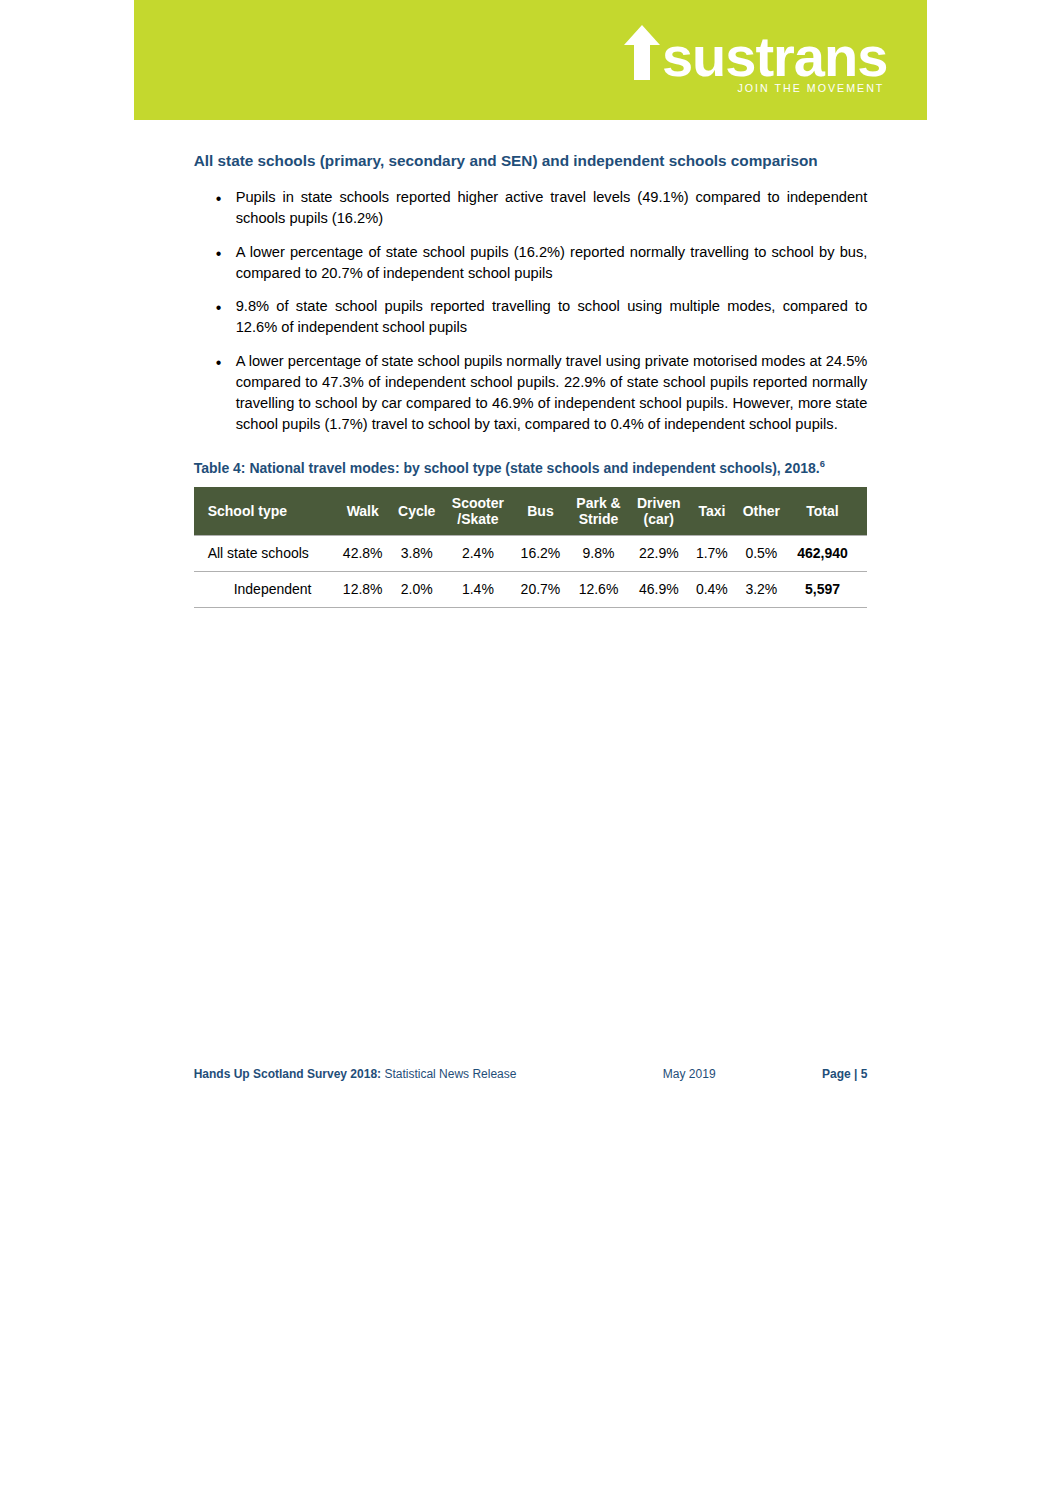sus trans
JOIN THE MOVEMENT
All state schools (primary, secondary and SEN) and independent schools comparison
Pupils in state schools reported higher active travel levels (49.1%) compared to independent schools pupils (16.2%)
A lower percentage of state school pupils (16.2%) reported normally travelling to school by bus, compared to 20.7% of independent school pupils
9.8% of state school pupils reported travelling to school using multiple modes, compared to 12.6% of independent school pupils
A lower percentage of state school pupils normally travel using private motorised modes at 24.5% compared to 47.3% of independent school pupils. 22.9% of state school pupils reported normally travelling to school by car compared to 46.9% of independent school pupils. However, more state school pupils (1.7%) travel to school by taxi, compared to 0.4% of independent school pupils.
Table 4: National travel modes: by school type (state schools and independent schools), 2018.6
| School type | Walk | Cycle | Scooter /Skate | Bus | Park & Stride | Driven (car) | Taxi | Other | Total |
| --- | --- | --- | --- | --- | --- | --- | --- | --- | --- |
| All state schools | 42.8% | 3.8% | 2.4% | 16.2% | 9.8% | 22.9% | 1.7% | 0.5% | 462,940 |
| Independent | 12.8% | 2.0% | 1.4% | 20.7% | 12.6% | 46.9% | 0.4% | 3.2% | 5,597 |
Hands Up Scotland Survey 2018: Statistical News Release
May 2019
Page | 5